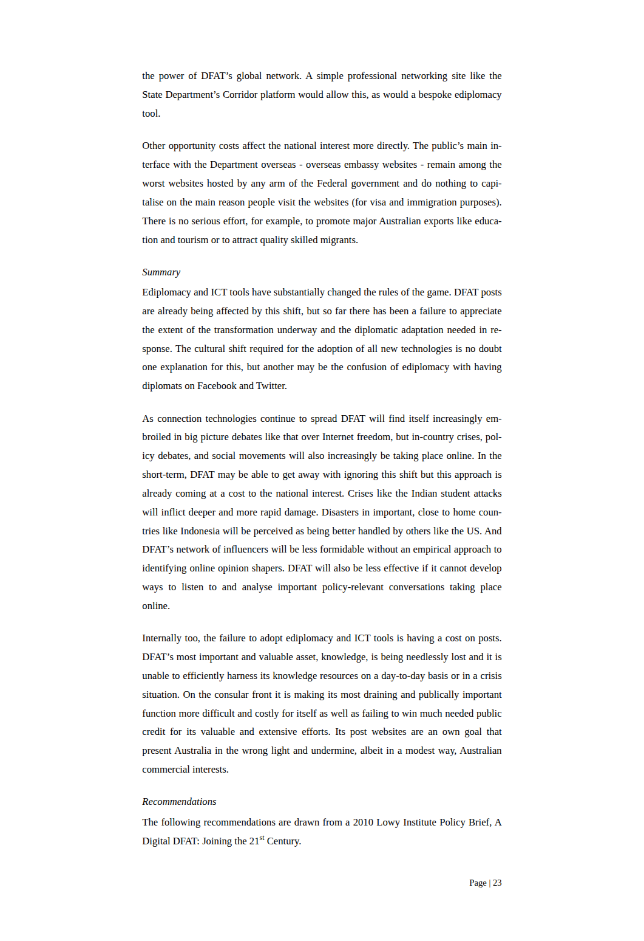the power of DFAT’s global network. A simple professional networking site like the State Department’s Corridor platform would allow this, as would a bespoke ediplomacy tool.
Other opportunity costs affect the national interest more directly. The public’s main interface with the Department overseas - overseas embassy websites - remain among the worst websites hosted by any arm of the Federal government and do nothing to capitalise on the main reason people visit the websites (for visa and immigration purposes). There is no serious effort, for example, to promote major Australian exports like education and tourism or to attract quality skilled migrants.
Summary
Ediplomacy and ICT tools have substantially changed the rules of the game. DFAT posts are already being affected by this shift, but so far there has been a failure to appreciate the extent of the transformation underway and the diplomatic adaptation needed in response. The cultural shift required for the adoption of all new technologies is no doubt one explanation for this, but another may be the confusion of ediplomacy with having diplomats on Facebook and Twitter.
As connection technologies continue to spread DFAT will find itself increasingly embroiled in big picture debates like that over Internet freedom, but in-country crises, policy debates, and social movements will also increasingly be taking place online. In the short-term, DFAT may be able to get away with ignoring this shift but this approach is already coming at a cost to the national interest. Crises like the Indian student attacks will inflict deeper and more rapid damage. Disasters in important, close to home countries like Indonesia will be perceived as being better handled by others like the US. And DFAT’s network of influencers will be less formidable without an empirical approach to identifying online opinion shapers. DFAT will also be less effective if it cannot develop ways to listen to and analyse important policy-relevant conversations taking place online.
Internally too, the failure to adopt ediplomacy and ICT tools is having a cost on posts. DFAT’s most important and valuable asset, knowledge, is being needlessly lost and it is unable to efficiently harness its knowledge resources on a day-to-day basis or in a crisis situation. On the consular front it is making its most draining and publically important function more difficult and costly for itself as well as failing to win much needed public credit for its valuable and extensive efforts. Its post websites are an own goal that present Australia in the wrong light and undermine, albeit in a modest way, Australian commercial interests.
Recommendations
The following recommendations are drawn from a 2010 Lowy Institute Policy Brief, A Digital DFAT: Joining the 21st Century.
Page | 23